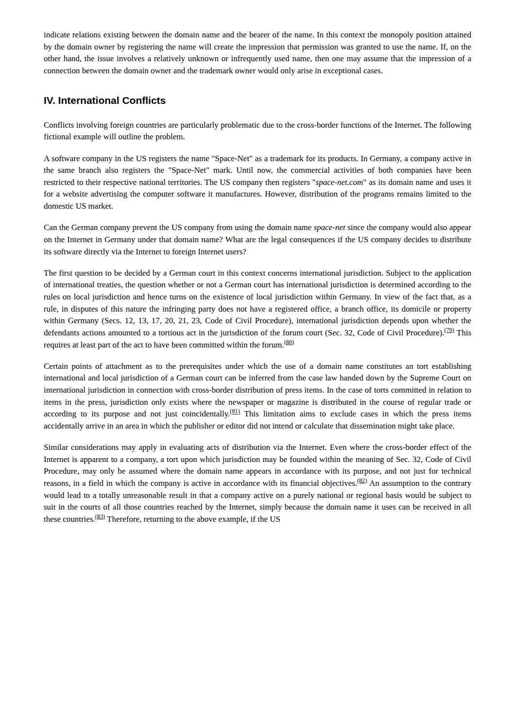indicate relations existing between the domain name and the bearer of the name. In this context the monopoly position attained by the domain owner by registering the name will create the impression that permission was granted to use the name. If, on the other hand, the issue involves a relatively unknown or infrequently used name, then one may assume that the impression of a connection between the domain owner and the trademark owner would only arise in exceptional cases.
IV. International Conflicts
Conflicts involving foreign countries are particularly problematic due to the cross-border functions of the Internet. The following fictional example will outline the problem.
A software company in the US registers the name "Space-Net" as a trademark for its products. In Germany, a company active in the same branch also registers the "Space-Net" mark. Until now, the commercial activities of both companies have been restricted to their respective national territories. The US company then registers "space-net.com" as its domain name and uses it for a website advertising the computer software it manufactures. However, distribution of the programs remains limited to the domestic US market.
Can the German company prevent the US company from using the domain name space-net since the company would also appear on the Internet in Germany under that domain name? What are the legal consequences if the US company decides to distribute its software directly via the Internet to foreign Internet users?
The first question to be decided by a German court in this context concerns international jurisdiction. Subject to the application of international treaties, the question whether or not a German court has international jurisdiction is determined according to the rules on local jurisdiction and hence turns on the existence of local jurisdiction within Germany. In view of the fact that, as a rule, in disputes of this nature the infringing party does not have a registered office, a branch office, its domicile or property within Germany (Secs. 12, 13, 17, 20, 21, 23, Code of Civil Procedure), international jurisdiction depends upon whether the defendants actions amounted to a tortious act in the jurisdiction of the forum court (Sec. 32, Code of Civil Procedure).(79) This requires at least part of the act to have been committed within the forum.(80)
Certain points of attachment as to the prerequisites under which the use of a domain name constitutes an tort establishing international and local jurisdiction of a German court can be inferred from the case law handed down by the Supreme Court on international jurisdiction in connection with cross-border distribution of press items. In the case of torts committed in relation to items in the press, jurisdiction only exists where the newspaper or magazine is distributed in the course of regular trade or according to its purpose and not just coincidentally.(81) This limitation aims to exclude cases in which the press items accidentally arrive in an area in which the publisher or editor did not intend or calculate that dissemination might take place.
Similar considerations may apply in evaluating acts of distribution via the Internet. Even where the cross-border effect of the Internet is apparent to a company, a tort upon which jurisdiction may be founded within the meaning of Sec. 32, Code of Civil Procedure, may only be assumed where the domain name appears in accordance with its purpose, and not just for technical reasons, in a field in which the company is active in accordance with its financial objectives.(82) An assumption to the contrary would lead to a totally unreasonable result in that a company active on a purely national or regional basis would be subject to suit in the courts of all those countries reached by the Internet, simply because the domain name it uses can be received in all these countries.(83) Therefore, returning to the above example, if the US